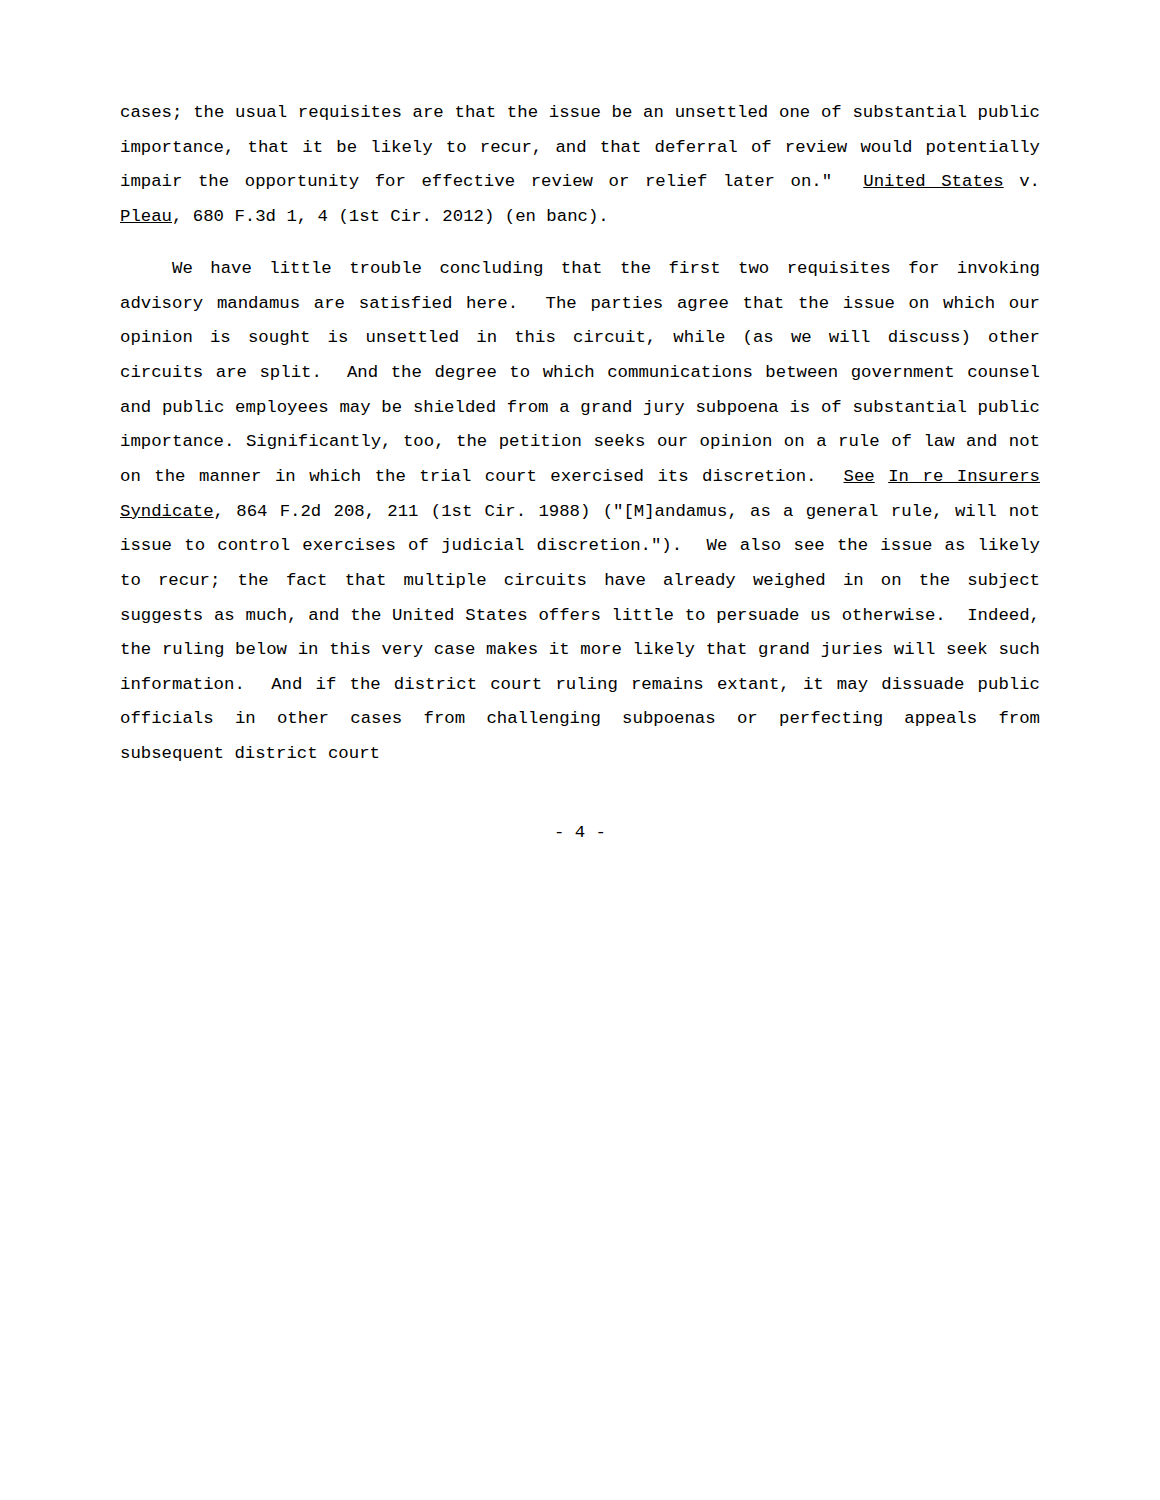cases; the usual requisites are that the issue be an unsettled one of substantial public importance, that it be likely to recur, and that deferral of review would potentially impair the opportunity for effective review or relief later on." United States v. Pleau, 680 F.3d 1, 4 (1st Cir. 2012) (en banc).
We have little trouble concluding that the first two requisites for invoking advisory mandamus are satisfied here. The parties agree that the issue on which our opinion is sought is unsettled in this circuit, while (as we will discuss) other circuits are split. And the degree to which communications between government counsel and public employees may be shielded from a grand jury subpoena is of substantial public importance. Significantly, too, the petition seeks our opinion on a rule of law and not on the manner in which the trial court exercised its discretion. See In re Insurers Syndicate, 864 F.2d 208, 211 (1st Cir. 1988) ("[M]andamus, as a general rule, will not issue to control exercises of judicial discretion."). We also see the issue as likely to recur; the fact that multiple circuits have already weighed in on the subject suggests as much, and the United States offers little to persuade us otherwise. Indeed, the ruling below in this very case makes it more likely that grand juries will seek such information. And if the district court ruling remains extant, it may dissuade public officials in other cases from challenging subpoenas or perfecting appeals from subsequent district court
- 4 -